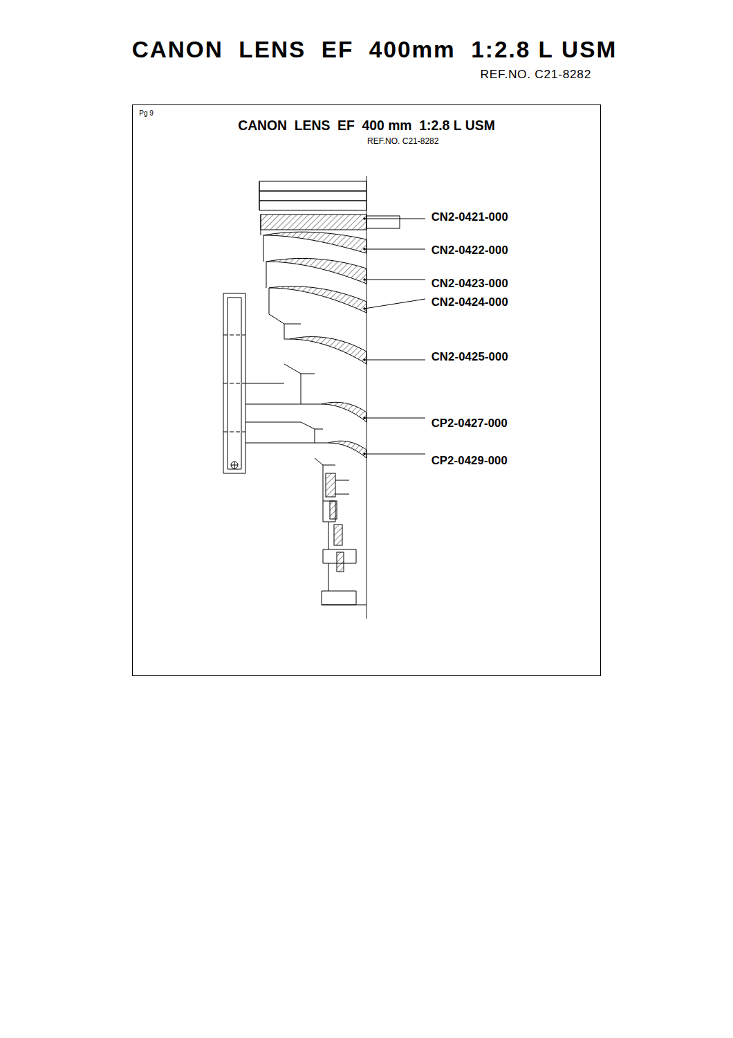CANON LENS EF 400mm 1:2.8 L USM
REF.NO. C21-8282
Pg 9
CANON LENS EF 400 mm 1:2.8 L USM
REF.NO. C21-8282
CN2-0421-000
CN2-0422-000
CN2-0423-000
CN2-0424-000
CN2-0425-000
CP2-0427-000
CP2-0429-000